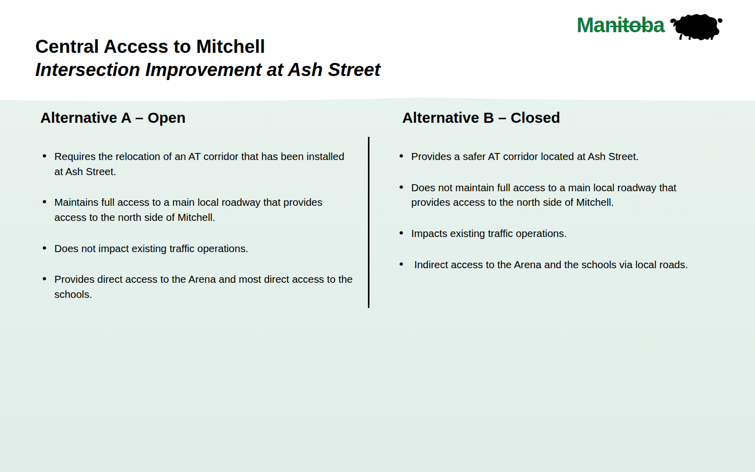Manitoba
Central Access to Mitchell Intersection Improvement at Ash Street
Alternative A – Open
Requires the relocation of an AT corridor that has been installed at Ash Street.
Maintains full access to a main local roadway that provides access to the north side of Mitchell.
Does not impact existing traffic operations.
Provides direct access to the Arena and most direct access to the schools.
Alternative B – Closed
Provides a safer AT corridor located at Ash Street.
Does not maintain full access to a main local roadway that provides access to the north side of Mitchell.
Impacts existing traffic operations.
Indirect access to the Arena and the schools via local roads.